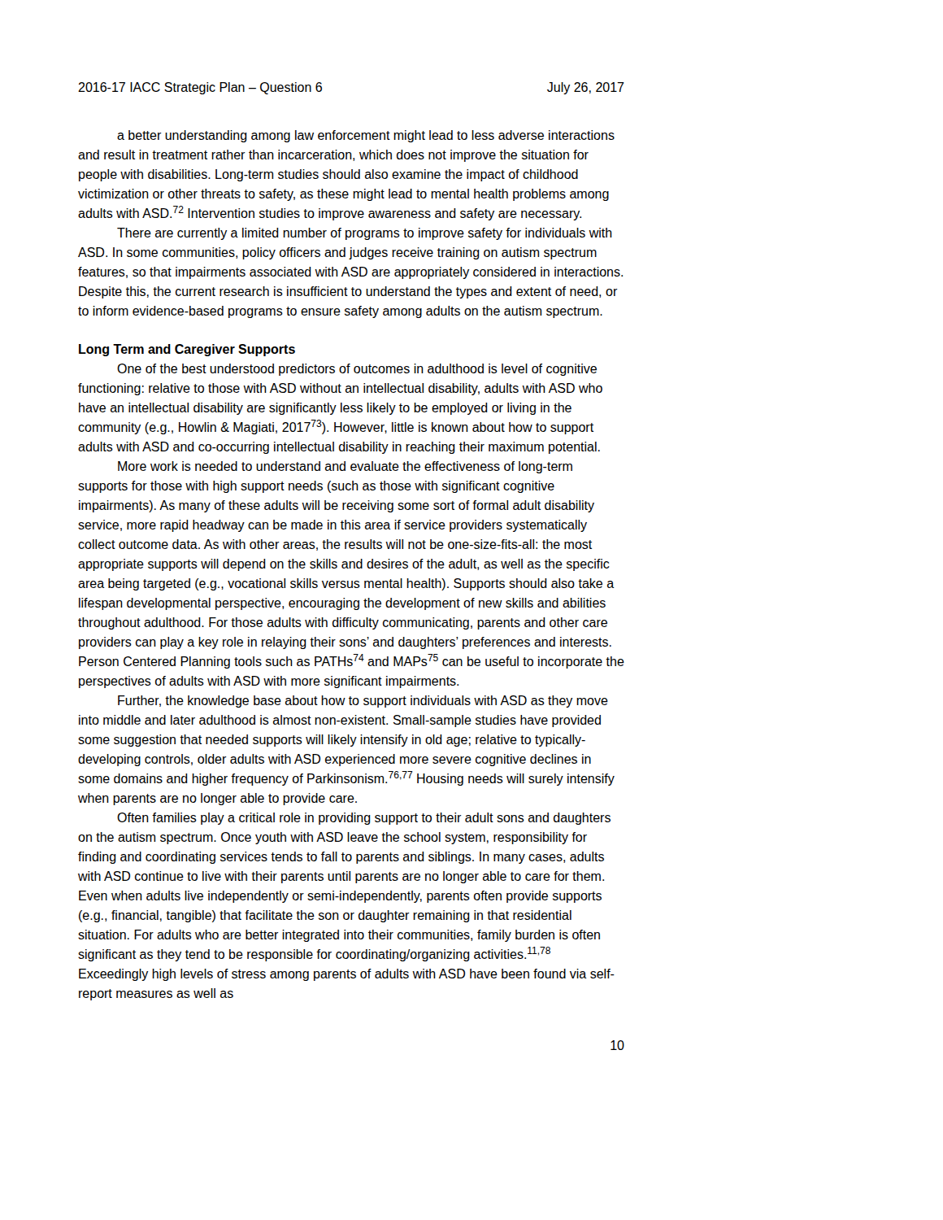2016-17 IACC Strategic Plan – Question 6 July 26, 2017
a better understanding among law enforcement might lead to less adverse interactions and result in treatment rather than incarceration, which does not improve the situation for people with disabilities. Long-term studies should also examine the impact of childhood victimization or other threats to safety, as these might lead to mental health problems among adults with ASD.72 Intervention studies to improve awareness and safety are necessary.
There are currently a limited number of programs to improve safety for individuals with ASD. In some communities, policy officers and judges receive training on autism spectrum features, so that impairments associated with ASD are appropriately considered in interactions. Despite this, the current research is insufficient to understand the types and extent of need, or to inform evidence-based programs to ensure safety among adults on the autism spectrum.
Long Term and Caregiver Supports
One of the best understood predictors of outcomes in adulthood is level of cognitive functioning: relative to those with ASD without an intellectual disability, adults with ASD who have an intellectual disability are significantly less likely to be employed or living in the community (e.g., Howlin & Magiati, 201773). However, little is known about how to support adults with ASD and co-occurring intellectual disability in reaching their maximum potential.
More work is needed to understand and evaluate the effectiveness of long-term supports for those with high support needs (such as those with significant cognitive impairments). As many of these adults will be receiving some sort of formal adult disability service, more rapid headway can be made in this area if service providers systematically collect outcome data. As with other areas, the results will not be one-size-fits-all: the most appropriate supports will depend on the skills and desires of the adult, as well as the specific area being targeted (e.g., vocational skills versus mental health). Supports should also take a lifespan developmental perspective, encouraging the development of new skills and abilities throughout adulthood. For those adults with difficulty communicating, parents and other care providers can play a key role in relaying their sons’ and daughters’ preferences and interests. Person Centered Planning tools such as PATHs74 and MAPs75 can be useful to incorporate the perspectives of adults with ASD with more significant impairments.
Further, the knowledge base about how to support individuals with ASD as they move into middle and later adulthood is almost non-existent. Small-sample studies have provided some suggestion that needed supports will likely intensify in old age; relative to typically-developing controls, older adults with ASD experienced more severe cognitive declines in some domains and higher frequency of Parkinsonism.76,77 Housing needs will surely intensify when parents are no longer able to provide care.
Often families play a critical role in providing support to their adult sons and daughters on the autism spectrum. Once youth with ASD leave the school system, responsibility for finding and coordinating services tends to fall to parents and siblings. In many cases, adults with ASD continue to live with their parents until parents are no longer able to care for them. Even when adults live independently or semi-independently, parents often provide supports (e.g., financial, tangible) that facilitate the son or daughter remaining in that residential situation. For adults who are better integrated into their communities, family burden is often significant as they tend to be responsible for coordinating/organizing activities.11,78 Exceedingly high levels of stress among parents of adults with ASD have been found via self-report measures as well as
10